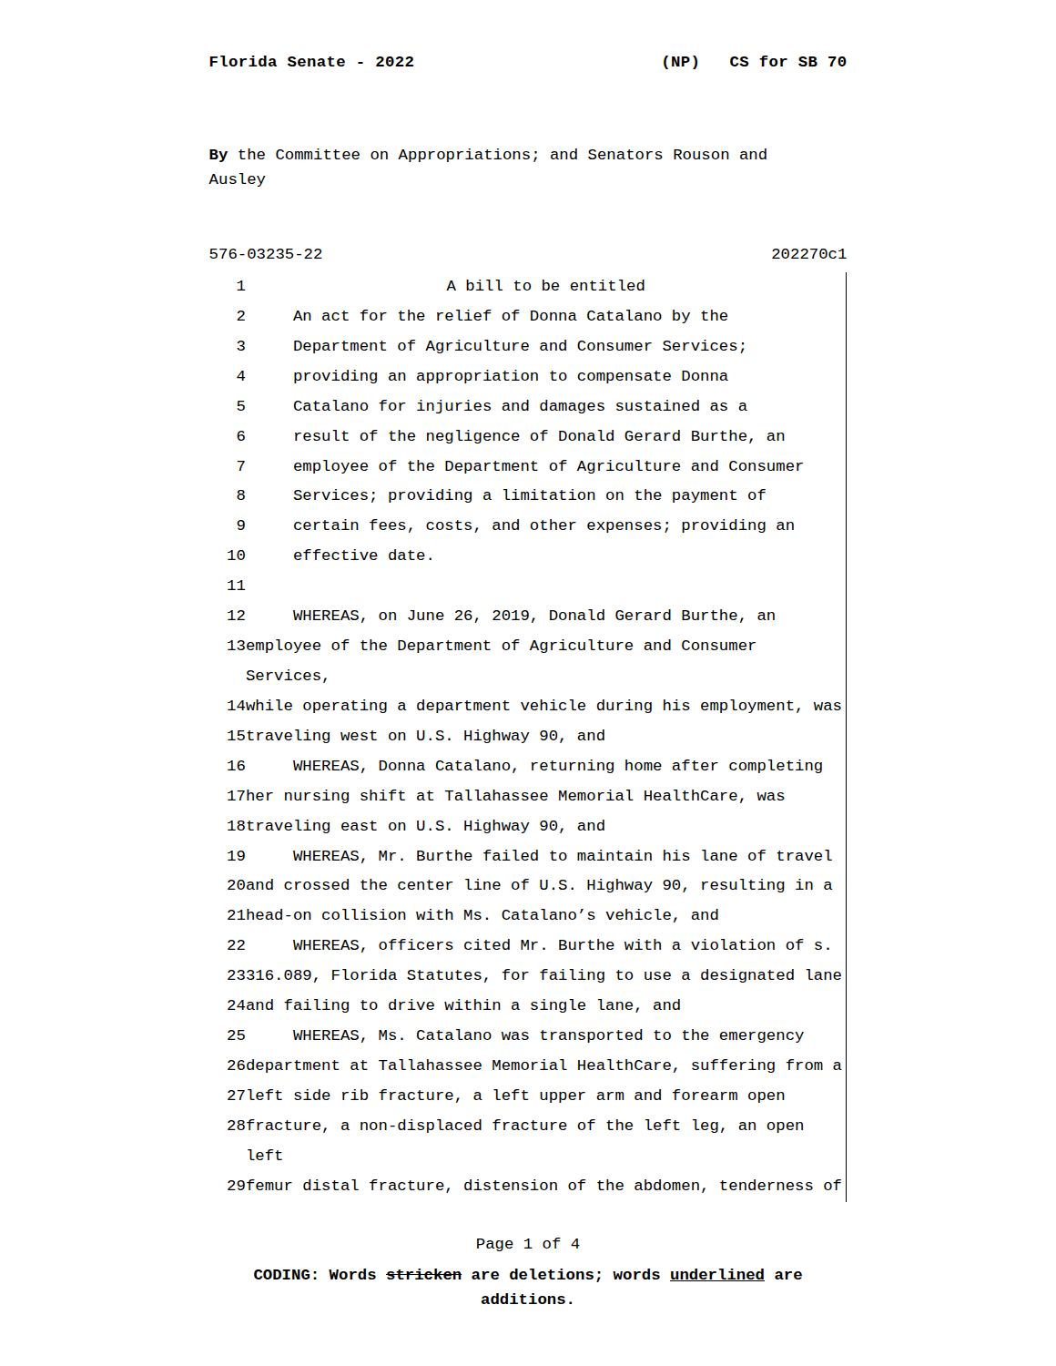Florida Senate - 2022
(NP) CS for SB 70
By the Committee on Appropriations; and Senators Rouson and
Ausley
576-03235-22
202270c1
| 1 | A bill to be entitled |
| 2 | An act for the relief of Donna Catalano by the |
| 3 | Department of Agriculture and Consumer Services; |
| 4 | providing an appropriation to compensate Donna |
| 5 | Catalano for injuries and damages sustained as a |
| 6 | result of the negligence of Donald Gerard Burthe, an |
| 7 | employee of the Department of Agriculture and Consumer |
| 8 | Services; providing a limitation on the payment of |
| 9 | certain fees, costs, and other expenses; providing an |
| 10 | effective date. |
| 11 | |
| 12 | WHEREAS, on June 26, 2019, Donald Gerard Burthe, an |
| 13 | employee of the Department of Agriculture and Consumer Services, |
| 14 | while operating a department vehicle during his employment, was |
| 15 | traveling west on U.S. Highway 90, and |
| 16 | WHEREAS, Donna Catalano, returning home after completing |
| 17 | her nursing shift at Tallahassee Memorial HealthCare, was |
| 18 | traveling east on U.S. Highway 90, and |
| 19 | WHEREAS, Mr. Burthe failed to maintain his lane of travel |
| 20 | and crossed the center line of U.S. Highway 90, resulting in a |
| 21 | head-on collision with Ms. Catalano’s vehicle, and |
| 22 | WHEREAS, officers cited Mr. Burthe with a violation of s. |
| 23 | 316.089, Florida Statutes, for failing to use a designated lane |
| 24 | and failing to drive within a single lane, and |
| 25 | WHEREAS, Ms. Catalano was transported to the emergency |
| 26 | department at Tallahassee Memorial HealthCare, suffering from a |
| 27 | left side rib fracture, a left upper arm and forearm open |
| 28 | fracture, a non-displaced fracture of the left leg, an open left |
| 29 | femur distal fracture, distension of the abdomen, tenderness of |
Page 1 of 4
CODING: Words stricken are deletions; words underlined are additions.